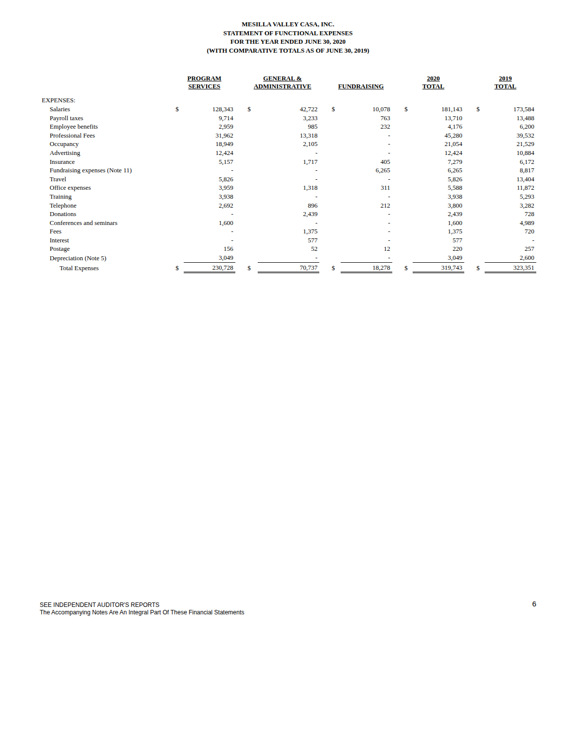MESILLA VALLEY CASA, INC.
STATEMENT OF FUNCTIONAL EXPENSES
FOR THE YEAR ENDED JUNE 30, 2020
(WITH COMPARATIVE TOTALS AS OF JUNE 30, 2019)
| | PROGRAM SERVICES | | GENERAL & ADMINISTRATIVE | | FUNDRAISING | | 2020 TOTAL | | 2019 TOTAL |
| --- | --- | --- | --- | --- | --- | --- | --- | --- | --- |
| EXPENSES: | |
| Salaries | $ | 128,343 | | $ | 42,722 | | $ | 10,078 | | $ | 181,143 | | $ | 173,584 |
| Payroll taxes | | 9,714 | | | 3,233 | | | 763 | | | 13,710 | | | 13,488 |
| Employee benefits | | 2,959 | | | 985 | | | 232 | | | 4,176 | | | 6,200 |
| Professional Fees | | 31,962 | | | 13,318 | | | - | | | 45,280 | | | 39,532 |
| Occupancy | | 18,949 | | | 2,105 | | | - | | | 21,054 | | | 21,529 |
| Advertising | | 12,424 | | | - | | | - | | | 12,424 | | | 10,884 |
| Insurance | | 5,157 | | | 1,717 | | | 405 | | | 7,279 | | | 6,172 |
| Fundraising expenses (Note 11) | | - | | | - | | | 6,265 | | | 6,265 | | | 8,817 |
| Travel | | 5,826 | | | - | | | - | | | 5,826 | | | 13,404 |
| Office expenses | | 3,959 | | | 1,318 | | | 311 | | | 5,588 | | | 11,872 |
| Training | | 3,938 | | | - | | | - | | | 3,938 | | | 5,293 |
| Telephone | | 2,692 | | | 896 | | | 212 | | | 3,800 | | | 3,282 |
| Donations | | - | | | 2,439 | | | - | | | 2,439 | | | 728 |
| Conferences and seminars | | 1,600 | | | - | | | - | | | 1,600 | | | 4,989 |
| Fees | | - | | | 1,375 | | | - | | | 1,375 | | | 720 |
| Interest | | - | | | 577 | | | - | | | 577 | | | - |
| Postage | | 156 | | | 52 | | | 12 | | | 220 | | | 257 |
| Depreciation (Note 5) | | 3,049 | | | - | | | - | | | 3,049 | | | 2,600 |
| Total Expenses | $ | 230,728 | | $ | 70,737 | | $ | 18,278 | | $ | 319,743 | | $ | 323,351 |
6 SEE INDEPENDENT AUDITOR'S REPORTS
The Accompanying Notes Are An Integral Part Of These Financial Statements